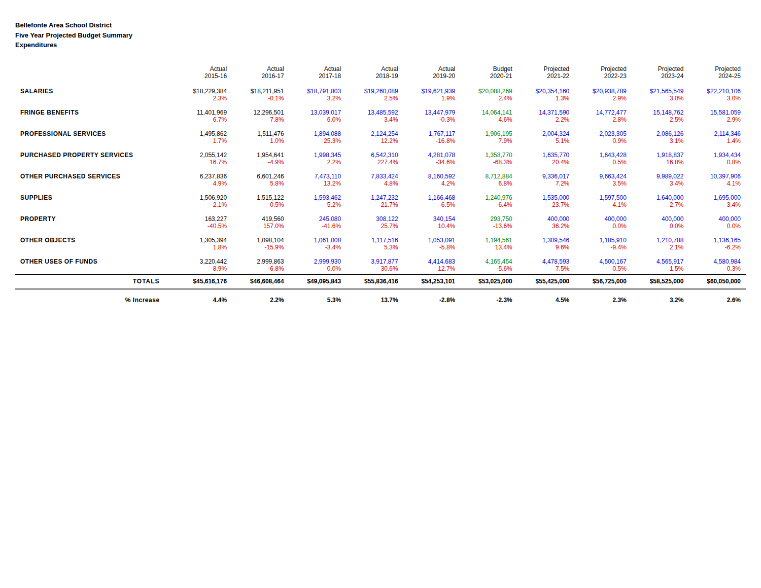Bellefonte Area School District
Five Year Projected Budget Summary
Expenditures
| | Actual 2015-16 | Actual 2016-17 | Actual 2017-18 | Actual 2018-19 | Actual 2019-20 | Budget 2020-21 | Projected 2021-22 | Projected 2022-23 | Projected 2023-24 | Projected 2024-25 |
| --- | --- | --- | --- | --- | --- | --- | --- | --- | --- | --- |
| SALARIES | $18,229,384 | $18,211,951 | $18,791,803 | $19,260,089 | $19,621,939 | $20,088,269 | $20,354,160 | $20,938,789 | $21,565,549 | $22,210,106 |
| | 2.3% | -0.1% | 3.2% | 2.5% | 1.9% | 2.4% | 1.3% | 2.9% | 3.0% | 3.0% |
| FRINGE BENEFITS | 11,401,969 | 12,296,501 | 13,039,017 | 13,485,592 | 13,447,979 | 14,064,141 | 14,371,590 | 14,772,477 | 15,148,762 | 15,581,059 |
| | 6.7% | 7.8% | 6.0% | 3.4% | -0.3% | 4.6% | 2.2% | 2.8% | 2.5% | 2.9% |
| PROFESSIONAL SERVICES | 1,495,862 | 1,511,476 | 1,894,088 | 2,124,254 | 1,767,117 | 1,906,195 | 2,004,324 | 2,023,305 | 2,086,126 | 2,114,346 |
| | 1.7% | 1.0% | 25.3% | 12.2% | -16.8% | 7.9% | 5.1% | 0.9% | 3.1% | 1.4% |
| PURCHASED PROPERTY SERVICES | 2,055,142 | 1,954,641 | 1,998,345 | 6,542,310 | 4,281,078 | 1,358,770 | 1,635,770 | 1,643,428 | 1,918,837 | 1,934,434 |
| | 16.7% | -4.9% | 2.2% | 227.4% | -34.6% | -68.3% | 20.4% | 0.5% | 16.8% | 0.8% |
| OTHER PURCHASED SERVICES | 6,237,836 | 6,601,246 | 7,473,110 | 7,833,424 | 8,160,592 | 8,712,884 | 9,336,017 | 9,663,424 | 9,989,022 | 10,397,906 |
| | 4.9% | 5.8% | 13.2% | 4.8% | 4.2% | 6.8% | 7.2% | 3.5% | 3.4% | 4.1% |
| SUPPLIES | 1,506,920 | 1,515,122 | 1,593,462 | 1,247,232 | 1,166,468 | 1,240,976 | 1,535,000 | 1,597,500 | 1,640,000 | 1,695,000 |
| | 2.1% | 0.5% | 5.2% | -21.7% | -6.5% | 6.4% | 23.7% | 4.1% | 2.7% | 3.4% |
| PROPERTY | 163,227 | 419,560 | 245,080 | 308,122 | 340,154 | 293,750 | 400,000 | 400,000 | 400,000 | 400,000 |
| | -40.5% | 157.0% | -41.6% | 25.7% | 10.4% | -13.6% | 36.2% | 0.0% | 0.0% | 0.0% |
| OTHER OBJECTS | 1,305,394 | 1,098,104 | 1,061,008 | 1,117,516 | 1,053,091 | 1,194,561 | 1,309,546 | 1,185,910 | 1,210,788 | 1,136,165 |
| | 1.8% | -15.9% | -3.4% | 5.3% | -5.8% | 13.4% | 9.6% | -9.4% | 2.1% | -6.2% |
| OTHER USES OF FUNDS | 3,220,442 | 2,999,863 | 2,999,930 | 3,917,877 | 4,414,683 | 4,165,454 | 4,478,593 | 4,500,167 | 4,565,917 | 4,580,984 |
| | 8.9% | -6.8% | 0.0% | 30.6% | 12.7% | -5.6% | 7.5% | 0.5% | 1.5% | 0.3% |
| TOTALS | $45,616,176 | $46,608,464 | $49,095,843 | $55,836,416 | $54,253,101 | $53,025,000 | $55,425,000 | $56,725,000 | $58,525,000 | $60,050,000 |
| % Increase | 4.4% | 2.2% | 5.3% | 13.7% | -2.8% | -2.3% | 4.5% | 2.3% | 3.2% | 2.6% |